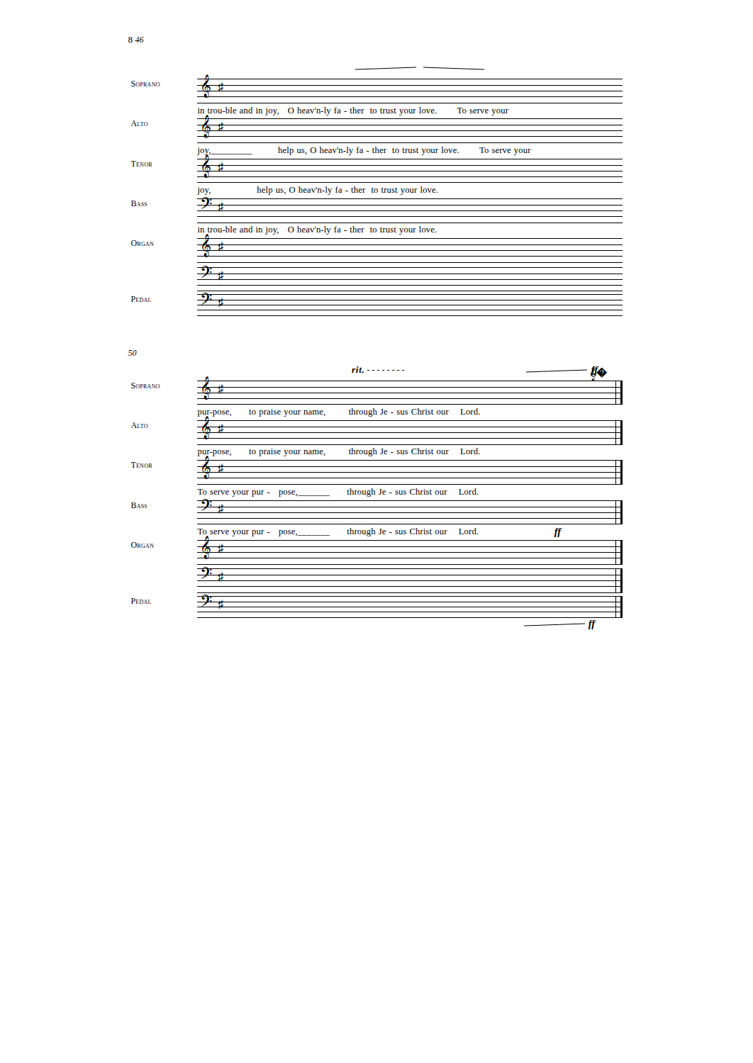8 46
| Soprano | 𝄞 ♯ in trou-ble and in joy, O heav'n-ly fa - ther to trust your love. To serve your |
| Alto | 𝄞 ♯ joy,_________ help us, O heav'n-ly fa - ther to trust your love. To serve your |
| Tenor | 𝄞 ♯ joy, help us, O heav'n-ly fa - ther to trust your love. |
| Bass | 𝄢 ♯ in trou-ble and in joy, O heav'n-ly fa - ther to trust your love. |
| Organ | 𝄞 ♯ 𝄢 ♯ |
| Pedal | 𝄢 ♯ |
50
rit. - - - - - - - - ff
| Soprano | 𝄞 ♯ 𝄞� pur-pose, to praise your name, through Je - sus Christ our Lord. |
| Alto | 𝄞 ♯ pur-pose, to praise your name, through Je - sus Christ our Lord. |
| Tenor | 𝄞 ♯ To serve your pur - pose,_______ through Je - sus Christ our Lord. |
| Bass | 𝄢 ♯ To serve your pur - pose,_______ through Je - sus Christ our Lord. |
| Organ | 𝄞 ♯ ff 𝄢 ♯ |
| Pedal | 𝄢 ♯ ff |